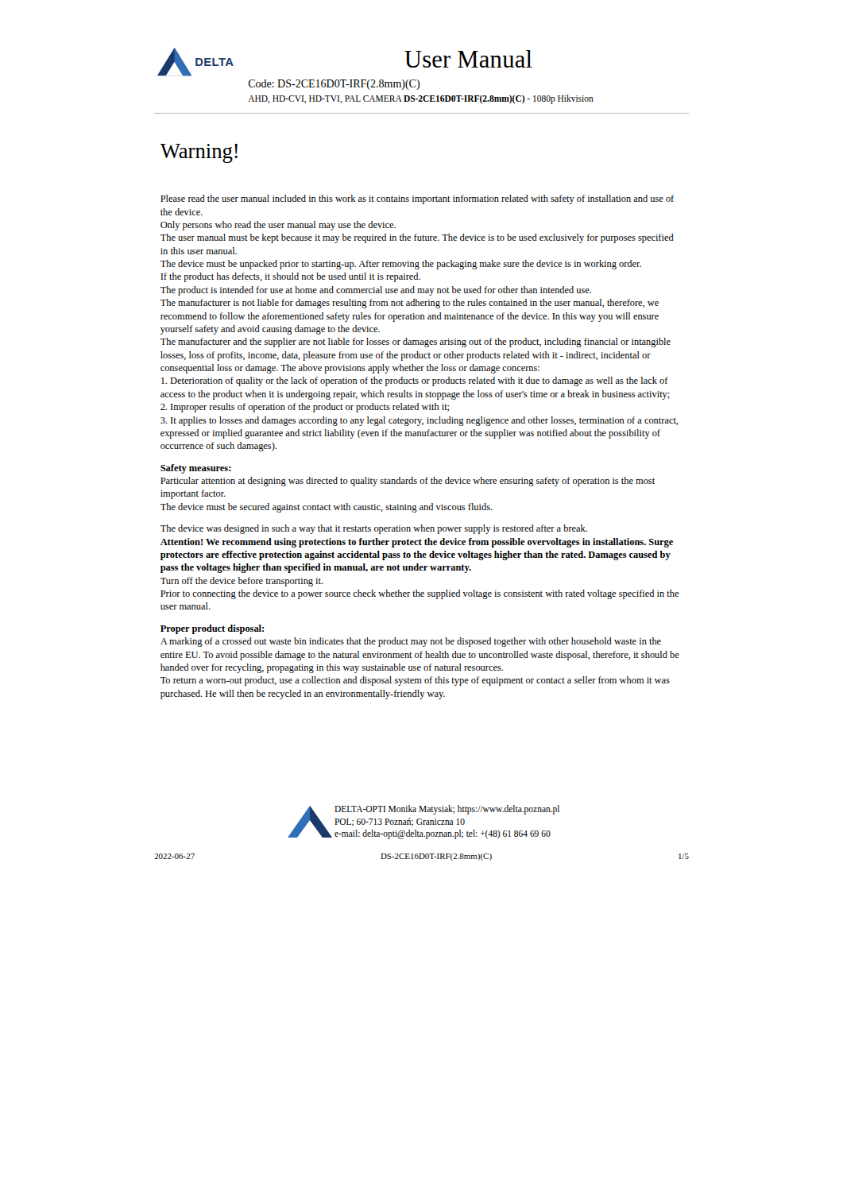DELTA
User Manual
Code: DS-2CE16D0T-IRF(2.8mm)(C)
AHD, HD-CVI, HD-TVI, PAL CAMERA DS-2CE16D0T-IRF(2.8mm)(C) - 1080p Hikvision
Warning!
Please read the user manual included in this work as it contains important information related with safety of installation and use of the device.
Only persons who read the user manual may use the device.
The user manual must be kept because it may be required in the future. The device is to be used exclusively for purposes specified in this user manual.
The device must be unpacked prior to starting-up. After removing the packaging make sure the device is in working order.
If the product has defects, it should not be used until it is repaired.
The product is intended for use at home and commercial use and may not be used for other than intended use.
The manufacturer is not liable for damages resulting from not adhering to the rules contained in the user manual, therefore, we recommend to follow the aforementioned safety rules for operation and maintenance of the device. In this way you will ensure yourself safety and avoid causing damage to the device.
The manufacturer and the supplier are not liable for losses or damages arising out of the product, including financial or intangible losses, loss of profits, income, data, pleasure from use of the product or other products related with it - indirect, incidental or consequential loss or damage. The above provisions apply whether the loss or damage concerns:
1. Deterioration of quality or the lack of operation of the products or products related with it due to damage as well as the lack of access to the product when it is undergoing repair, which results in stoppage the loss of user's time or a break in business activity;
2. Improper results of operation of the product or products related with it;
3. It applies to losses and damages according to any legal category, including negligence and other losses, termination of a contract, expressed or implied guarantee and strict liability (even if the manufacturer or the supplier was notified about the possibility of occurrence of such damages).
Safety measures:
Particular attention at designing was directed to quality standards of the device where ensuring safety of operation is the most important factor.
The device must be secured against contact with caustic, staining and viscous fluids.
The device was designed in such a way that it restarts operation when power supply is restored after a break.
Attention! We recommend using protections to further protect the device from possible overvoltages in installations. Surge protectors are effective protection against accidental pass to the device voltages higher than the rated. Damages caused by pass the voltages higher than specified in manual, are not under warranty.
Turn off the device before transporting it.
Prior to connecting the device to a power source check whether the supplied voltage is consistent with rated voltage specified in the user manual.
Proper product disposal:
A marking of a crossed out waste bin indicates that the product may not be disposed together with other household waste in the entire EU. To avoid possible damage to the natural environment of health due to uncontrolled waste disposal, therefore, it should be handed over for recycling, propagating in this way sustainable use of natural resources.
To return a worn-out product, use a collection and disposal system of this type of equipment or contact a seller from whom it was purchased. He will then be recycled in an environmentally-friendly way.
DELTA-OPTI Monika Matysiak; https://www.delta.poznan.pl
POL; 60-713 Poznań; Graniczna 10
e-mail: delta-opti@delta.poznan.pl; tel: +(48) 61 864 69 60
2022-06-27
DS-2CE16D0T-IRF(2.8mm)(C)
1/5